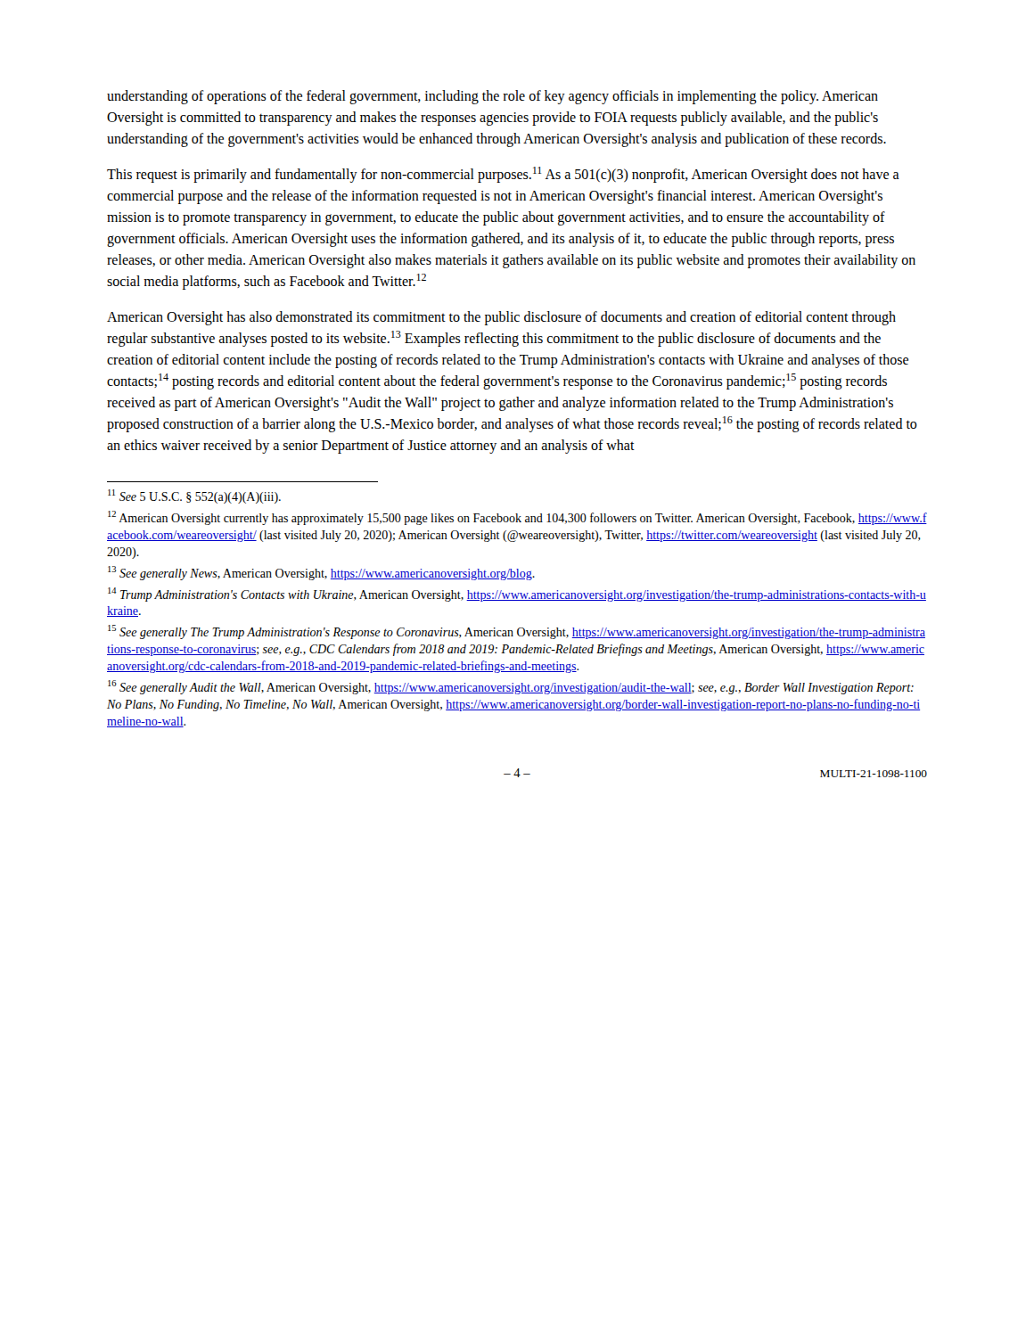understanding of operations of the federal government, including the role of key agency officials in implementing the policy. American Oversight is committed to transparency and makes the responses agencies provide to FOIA requests publicly available, and the public's understanding of the government's activities would be enhanced through American Oversight's analysis and publication of these records.
This request is primarily and fundamentally for non-commercial purposes.11 As a 501(c)(3) nonprofit, American Oversight does not have a commercial purpose and the release of the information requested is not in American Oversight's financial interest. American Oversight's mission is to promote transparency in government, to educate the public about government activities, and to ensure the accountability of government officials. American Oversight uses the information gathered, and its analysis of it, to educate the public through reports, press releases, or other media. American Oversight also makes materials it gathers available on its public website and promotes their availability on social media platforms, such as Facebook and Twitter.12
American Oversight has also demonstrated its commitment to the public disclosure of documents and creation of editorial content through regular substantive analyses posted to its website.13 Examples reflecting this commitment to the public disclosure of documents and the creation of editorial content include the posting of records related to the Trump Administration's contacts with Ukraine and analyses of those contacts;14 posting records and editorial content about the federal government's response to the Coronavirus pandemic;15 posting records received as part of American Oversight's "Audit the Wall" project to gather and analyze information related to the Trump Administration's proposed construction of a barrier along the U.S.-Mexico border, and analyses of what those records reveal;16 the posting of records related to an ethics waiver received by a senior Department of Justice attorney and an analysis of what
11 See 5 U.S.C. § 552(a)(4)(A)(iii).
12 American Oversight currently has approximately 15,500 page likes on Facebook and 104,300 followers on Twitter. American Oversight, Facebook, https://www.facebook.com/weareoversight/ (last visited July 20, 2020); American Oversight (@weareoversight), Twitter, https://twitter.com/weareoversight (last visited July 20, 2020).
13 See generally News, American Oversight, https://www.americanoversight.org/blog.
14 Trump Administration's Contacts with Ukraine, American Oversight, https://www.americanoversight.org/investigation/the-trump-administrations-contacts-with-ukraine.
15 See generally The Trump Administration's Response to Coronavirus, American Oversight, https://www.americanoversight.org/investigation/the-trump-administrations-response-to-coronavirus; see, e.g., CDC Calendars from 2018 and 2019: Pandemic-Related Briefings and Meetings, American Oversight, https://www.americanoversight.org/cdc-calendars-from-2018-and-2019-pandemic-related-briefings-and-meetings.
16 See generally Audit the Wall, American Oversight, https://www.americanoversight.org/investigation/audit-the-wall; see, e.g., Border Wall Investigation Report: No Plans, No Funding, No Timeline, No Wall, American Oversight, https://www.americanoversight.org/border-wall-investigation-report-no-plans-no-funding-no-timeline-no-wall.
– 4 –
MULTI-21-1098-1100